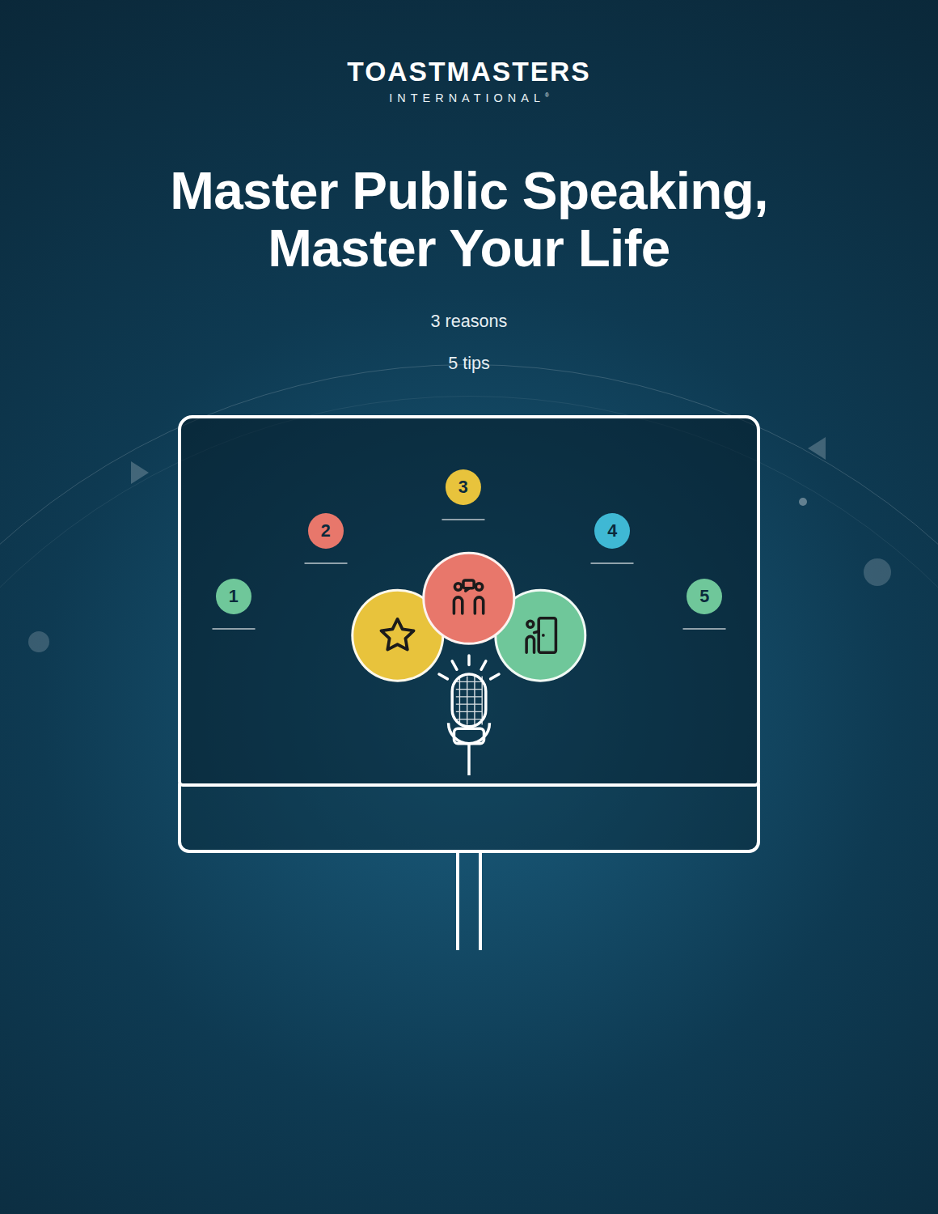TOASTMASTERS
INTERNATIONAL®
Master Public Speaking,
Master Your Life
3 reasons
5 tips
1 2 3 4 5
Five numbered tips surround three icons — a star, two people talking, and a person at an open door — above a microphone on a laptop screen.